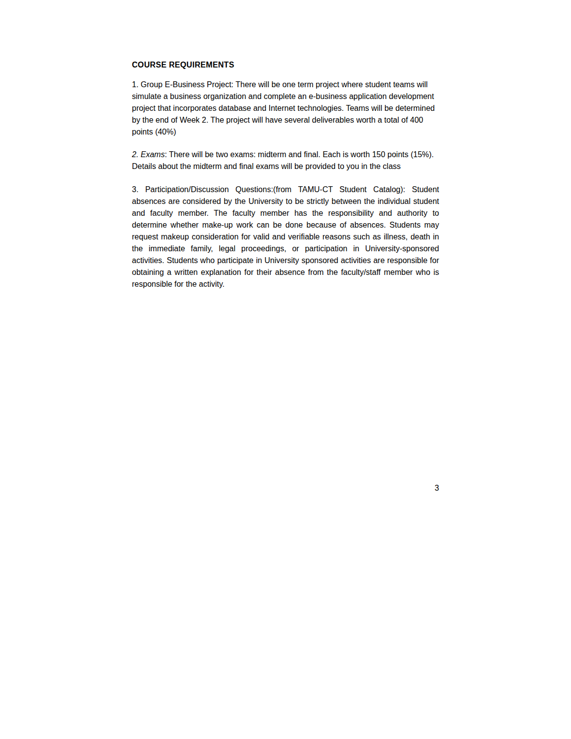COURSE REQUIREMENTS
1. Group E-Business Project: There will be one term project where student teams will simulate a business organization and complete an e-business application development project that incorporates database and Internet technologies. Teams will be determined by the end of Week 2. The project will have several deliverables worth a total of 400 points (40%)
2. Exams: There will be two exams: midterm and final. Each is worth 150 points (15%). Details about the midterm and final exams will be provided to you in the class
3. Participation/Discussion Questions:(from TAMU-CT Student Catalog): Student absences are considered by the University to be strictly between the individual student and faculty member. The faculty member has the responsibility and authority to determine whether make-up work can be done because of absences. Students may request makeup consideration for valid and verifiable reasons such as illness, death in the immediate family, legal proceedings, or participation in University-sponsored activities. Students who participate in University sponsored activities are responsible for obtaining a written explanation for their absence from the faculty/staff member who is responsible for the activity.
3